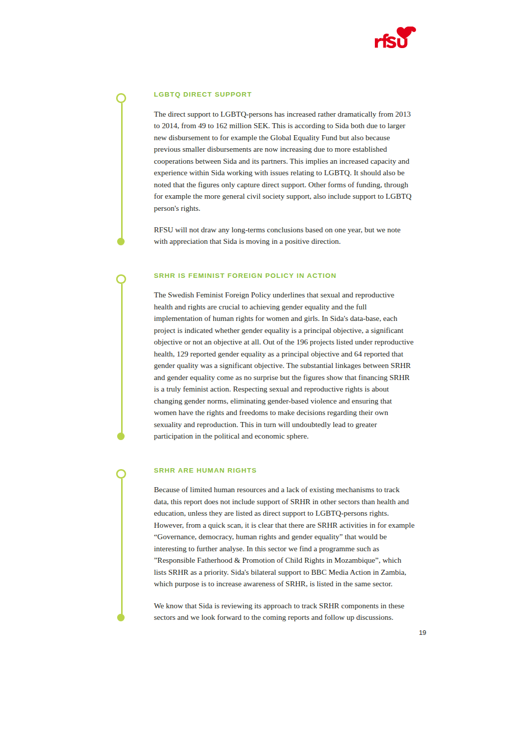LGBTQ direct support
The direct support to LGBTQ-persons has increased rather dramatically from 2013 to 2014, from 49 to 162 million SEK. This is according to Sida both due to larger new disbursement to for example the Global Equality Fund but also because previous smaller disbursements are now increasing due to more established cooperations between Sida and its partners. This implies an increased capacity and experience within Sida working with issues relating to LGBTQ. It should also be noted that the figures only capture direct support. Other forms of funding, through for example the more general civil society support, also include support to LGBTQ person's rights.
RFSU will not draw any long-terms conclusions based on one year, but we note with appreciation that Sida is moving in a positive direction.
SRHR is feminist foreign policy in action
The Swedish Feminist Foreign Policy underlines that sexual and reproductive health and rights are crucial to achieving gender equality and the full implementation of human rights for women and girls. In Sida's data-base, each project is indicated whether gender equality is a principal objective, a significant objective or not an objective at all. Out of the 196 projects listed under reproductive health, 129 reported gender equality as a principal objective and 64 reported that gender quality was a significant objective. The substantial linkages between SRHR and gender equality come as no surprise but the figures show that financing SRHR is a truly feminist action. Respecting sexual and reproductive rights is about changing gender norms, eliminating gender-based violence and ensuring that women have the rights and freedoms to make decisions regarding their own sexuality and reproduction. This in turn will undoubtedly lead to greater participation in the political and economic sphere.
SRHR are human rights
Because of limited human resources and a lack of existing mechanisms to track data, this report does not include support of SRHR in other sectors than health and education, unless they are listed as direct support to LGBTQ-persons rights. However, from a quick scan, it is clear that there are SRHR activities in for example “Governance, democracy, human rights and gender equality” that would be interesting to further analyse. In this sector we find a programme such as ”Responsible Fatherhood & Promotion of Child Rights in Mozambique”, which lists SRHR as a priority. Sida's bilateral support to BBC Media Action in Zambia, which purpose is to increase awareness of SRHR, is listed in the same sector.
We know that Sida is reviewing its approach to track SRHR components in these sectors and we look forward to the coming reports and follow up discussions.
19